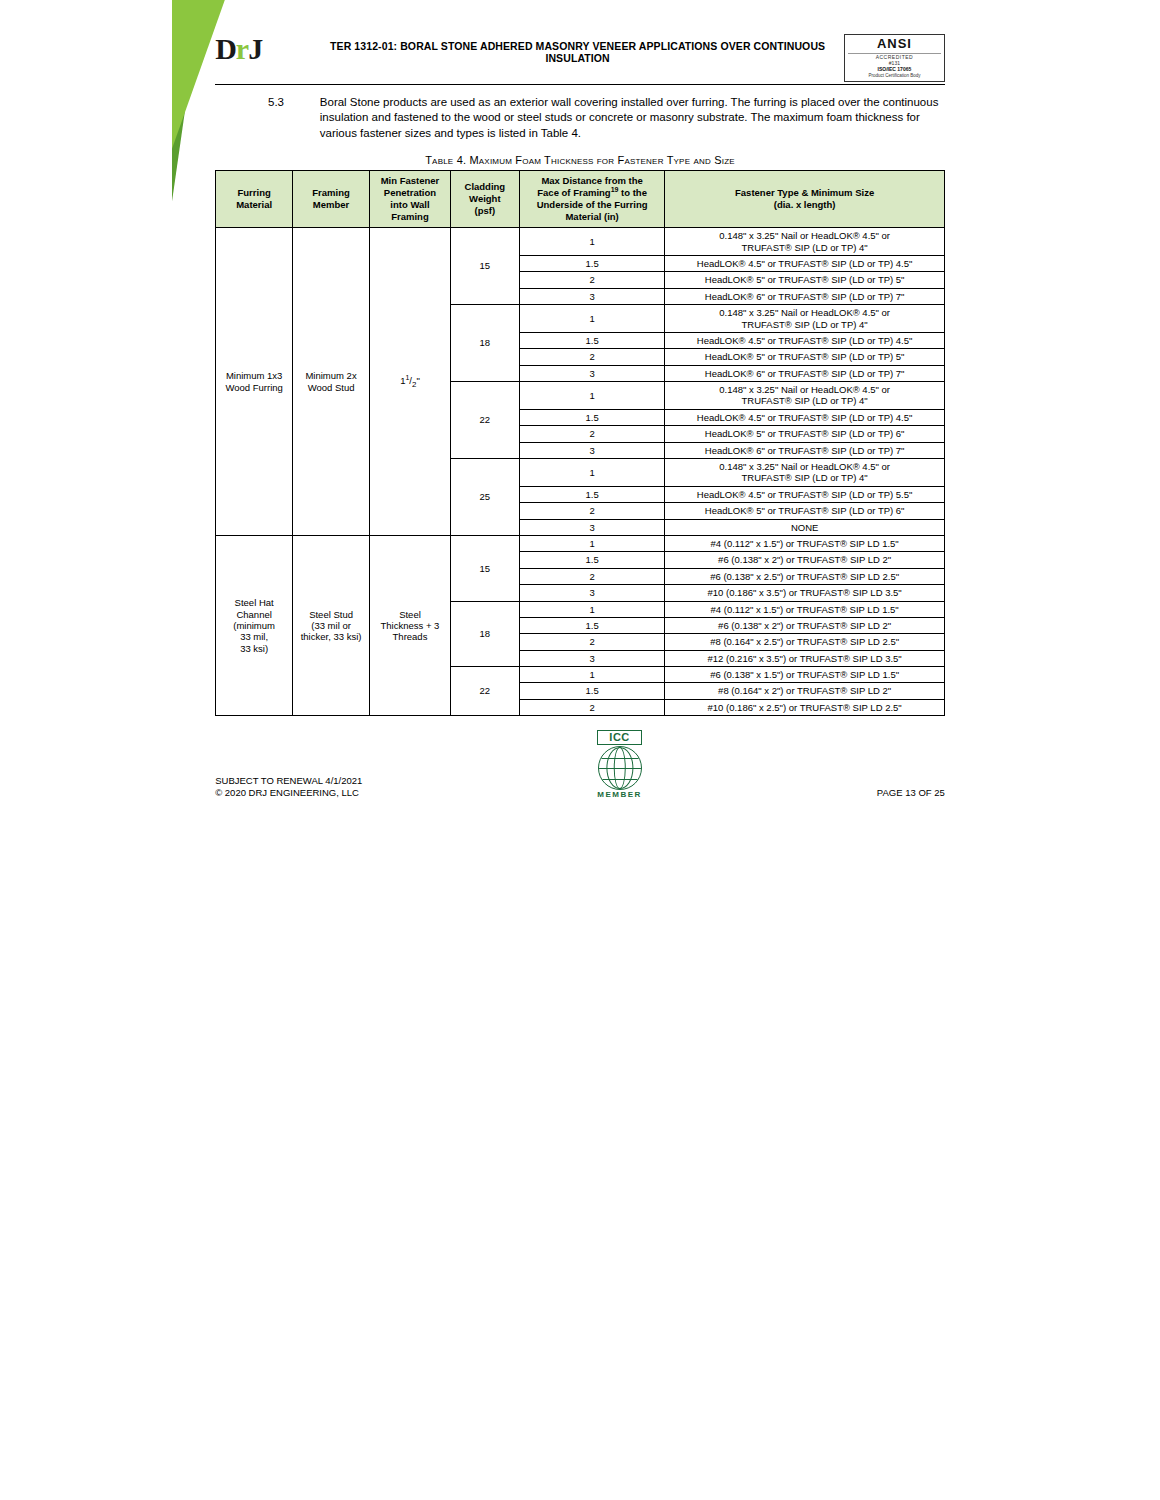Dr J
TER 1312-01: BORAL STONE ADHERED MASONRY VENEER APPLICATIONS OVER CONTINUOUS INSULATION
ANSI
ACCREDITED
#131
ISO/IEC 17065
Product Certification Body
5.3
Boral Stone products are used as an exterior wall covering installed over furring. The furring is placed over the continuous insulation and fastened to the wood or steel studs or concrete or masonry substrate. The maximum foam thickness for various fastener sizes and types is listed in Table 4.
Table 4. Maximum Foam Thickness for Fastener Type and Size
| Furring Material | Framing Member | Min Fastener Penetration into Wall Framing | Cladding Weight (psf) | Max Distance from the Face of Framing 19 to the Underside of the Furring Material (in) | Fastener Type & Minimum Size (dia. x length) |
| --- | --- | --- | --- | --- | --- |
| Minimum 1x3 Wood Furring | Minimum 2x Wood Stud | 1 1 / 2 " | 15 | 1 | 0.148" x 3.25" Nail or HeadLOK® 4.5" or TRUFAST® SIP (LD or TP) 4" |
| 1.5 | HeadLOK® 4.5" or TRUFAST® SIP (LD or TP) 4.5" |
| 2 | HeadLOK® 5" or TRUFAST® SIP (LD or TP) 5" |
| 3 | HeadLOK® 6" or TRUFAST® SIP (LD or TP) 7" |
| 18 | 1 | 0.148" x 3.25" Nail or HeadLOK® 4.5" or TRUFAST® SIP (LD or TP) 4" |
| 1.5 | HeadLOK® 4.5" or TRUFAST® SIP (LD or TP) 4.5" |
| 2 | HeadLOK® 5" or TRUFAST® SIP (LD or TP) 5" |
| 3 | HeadLOK® 6" or TRUFAST® SIP (LD or TP) 7" |
| 22 | 1 | 0.148" x 3.25" Nail or HeadLOK® 4.5" or TRUFAST® SIP (LD or TP) 4" |
| 1.5 | HeadLOK® 4.5" or TRUFAST® SIP (LD or TP) 4.5" |
| 2 | HeadLOK® 5" or TRUFAST® SIP (LD or TP) 6" |
| 3 | HeadLOK® 6" or TRUFAST® SIP (LD or TP) 7" |
| 25 | 1 | 0.148" x 3.25" Nail or HeadLOK® 4.5" or TRUFAST® SIP (LD or TP) 4" |
| 1.5 | HeadLOK® 4.5" or TRUFAST® SIP (LD or TP) 5.5" |
| 2 | HeadLOK® 5" or TRUFAST® SIP (LD or TP) 6" |
| 3 | NONE |
| Steel Hat Channel (minimum 33 mil, 33 ksi) | Steel Stud (33 mil or thicker, 33 ksi) | Steel Thickness + 3 Threads | 15 | 1 | #4 (0.112" x 1.5") or TRUFAST® SIP LD 1.5" |
| 1.5 | #6 (0.138" x 2") or TRUFAST® SIP LD 2" |
| 2 | #6 (0.138" x 2.5") or TRUFAST® SIP LD 2.5" |
| 3 | #10 (0.186" x 3.5") or TRUFAST® SIP LD 3.5" |
| 18 | 1 | #4 (0.112" x 1.5") or TRUFAST® SIP LD 1.5" |
| 1.5 | #6 (0.138" x 2") or TRUFAST® SIP LD 2" |
| 2 | #8 (0.164" x 2.5") or TRUFAST® SIP LD 2.5" |
| 3 | #12 (0.216" x 3.5") or TRUFAST® SIP LD 3.5" |
| 22 | 1 | #6 (0.138" x 1.5") or TRUFAST® SIP LD 1.5" |
| 1.5 | #8 (0.164" x 2") or TRUFAST® SIP LD 2" |
| 2 | #10 (0.186" x 2.5") or TRUFAST® SIP LD 2.5" |
SUBJECT TO RENEWAL 4/1/2021
© 2020 DRJ ENGINEERING, LLC
ICC
MEMBER
PAGE 13 OF 25